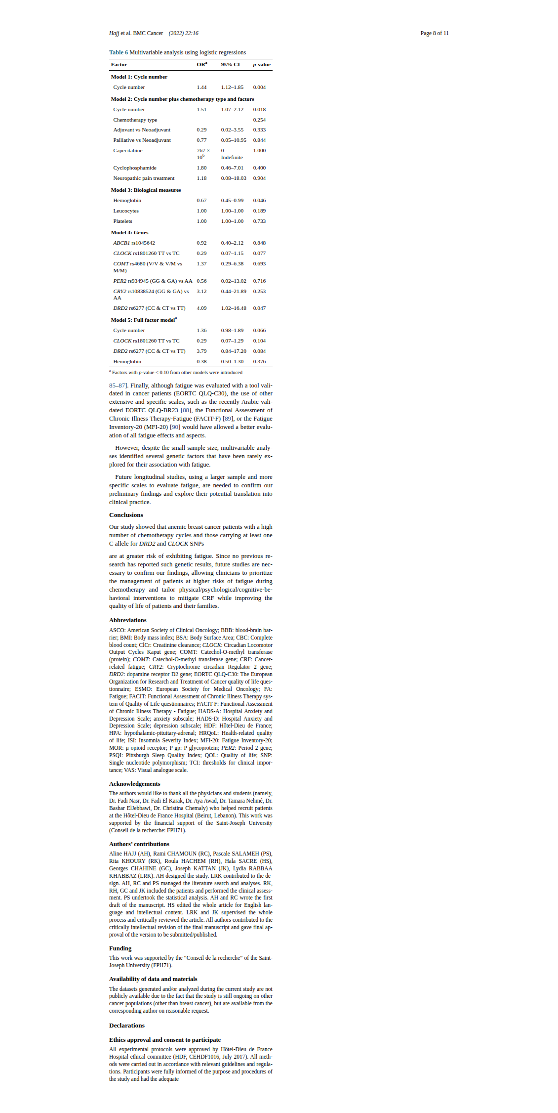Hajj et al. BMC Cancer (2022) 22:16
Page 8 of 11
Table 6 Multivariable analysis using logistic regressions
| Factor | OR a | 95% CI | p -value |
| --- | --- | --- | --- |
| Model 1: Cycle number |
| Cycle number | 1.44 | 1.12–1.85 | 0.004 |
| Model 2: Cycle number plus chemotherapy type and factors |
| Cycle number | 1.51 | 1.07–2.12 | 0.018 |
| Chemotherapy type | | | 0.254 |
| Adjuvant vs Neoadjuvant | 0.29 | 0.02–3.55 | 0.333 |
| Palliative vs Neoadjuvant | 0.77 | 0.05–10.95 | 0.844 |
| Capecitabine | 767 × 10 6 | 0 - Indefinite | 1.000 |
| Cyclophosphamide | 1.80 | 0.46–7.01 | 0.400 |
| Neuropathic pain treatment | 1.18 | 0.08–18.03 | 0.904 |
| Model 3: Biological measures |
| Hemoglobin | 0.67 | 0.45–0.99 | 0.046 |
| Leucocytes | 1.00 | 1.00–1.00 | 0.189 |
| Platelets | 1.00 | 1.00–1.00 | 0.733 |
| Model 4: Genes |
| ABCB1 rs1045642 | 0.92 | 0.40–2.12 | 0.848 |
| CLOCK rs1801260 TT vs TC | 0.29 | 0.07–1.15 | 0.077 |
| COMT rs4680 (V/V & V/M vs M/M) | 1.37 | 0.29–6.38 | 0.693 |
| PER2 rs934945 (GG & GA) vs AA | 0.56 | 0.02–13.02 | 0.716 |
| CRY2 rs10838524 (GG & GA) vs AA | 3.12 | 0.44–21.89 | 0.253 |
| DRD2 rs6277 (CC & CT vs TT) | 4.09 | 1.02–16.48 | 0.047 |
| Model 5: Full factor model a |
| Cycle number | 1.36 | 0.98–1.89 | 0.066 |
| CLOCK rs1801260 TT vs TC | 0.29 | 0.07–1.29 | 0.104 |
| DRD2 rs6277 (CC & CT vs TT) | 3.79 | 0.84–17.20 | 0.084 |
| Hemoglobin | 0.38 | 0.50–1.30 | 0.376 |
a Factors with p-value < 0.10 from other models were introduced
85–87]. Finally, although fatigue was evaluated with a tool validated in cancer patients (EORTC QLQ-C30), the use of other extensive and specific scales, such as the recently Arabic validated EORTC QLQ-BR23 [88], the Functional Assessment of Chronic Illness Therapy-Fatigue (FACIT-F) [89], or the Fatigue Inventory-20 (MFI-20) [90] would have allowed a better evaluation of all fatigue effects and aspects.
However, despite the small sample size, multivariable analyses identified several genetic factors that have been rarely explored for their association with fatigue.
Future longitudinal studies, using a larger sample and more specific scales to evaluate fatigue, are needed to confirm our preliminary findings and explore their potential translation into clinical practice.
Conclusions
Our study showed that anemic breast cancer patients with a high number of chemotherapy cycles and those carrying at least one C allele for DRD2 and CLOCK SNPs
are at greater risk of exhibiting fatigue. Since no previous research has reported such genetic results, future studies are necessary to confirm our findings, allowing clinicians to prioritize the management of patients at higher risks of fatigue during chemotherapy and tailor physical/psychological/cognitive-behavioral interventions to mitigate CRF while improving the quality of life of patients and their families.
Abbreviations
ASCO: American Society of Clinical Oncology; BBB: blood-brain barrier; BMI: Body mass index; BSA: Body Surface Area; CBC: Complete blood count; ClCr: Creatinine clearance; CLOCK: Circadian Locomotor Output Cycles Kaput gene; COMT: Catechol-O-methyl transferase (protein); COMT: Catechol-O-methyl transferase gene; CRF: Cancer-related fatigue; CRY2: Cryptochrome circadian Regulator 2 gene; DRD2: dopamine receptor D2 gene; EORTC QLQ-C30: The European Organization for Research and Treatment of Cancer quality of life questionnaire; ESMO: European Society for Medical Oncology; FA: Fatigue; FACIT: Functional Assessment of Chronic Illness Therapy system of Quality of Life questionnaires; FACIT-F: Functional Assessment of Chronic Illness Therapy - Fatigue; HADS-A: Hospital Anxiety and Depression Scale; anxiety subscale; HADS-D: Hospital Anxiety and Depression Scale; depression subscale; HDF: Hôtel-Dieu de France; HPA: hypothalamic-pituitary-adrenal; HRQoL: Health-related quality of life; ISI: Insomnia Severity Index; MFI-20: Fatigue Inventory-20; MOR: μ-opioid receptor; P-gp: P-glycoprotein; PER2: Period 2 gene; PSQI: Pittsburgh Sleep Quality Index; QOL: Quality of life; SNP: Single nucleotide polymorphism; TCI: thresholds for clinical importance; VAS: Visual analogue scale.
Acknowledgements
The authors would like to thank all the physicians and students (namely, Dr. Fadi Nasr, Dr. Fadi El Karak, Dr. Aya Awad, Dr. Tamara Nehmé, Dr. Bashar ElJebbawi, Dr. Christina Chemaly) who helped recruit patients at the Hôtel-Dieu de France Hospital (Beirut, Lebanon). This work was supported by the financial support of the Saint-Joseph University (Conseil de la recherche: FPH71).
Authors’ contributions
Aline HAJJ (AH), Rami CHAMOUN (RC), Pascale SALAMEH (PS), Rita KHOURY (RK), Roula HACHEM (RH), Hala SACRE (HS), Georges CHAHINE (GC), Joseph KATTAN (JK), Lydia RABBAA KHABBAZ (LRK). AH designed the study. LRK contributed to the design. AH, RC and PS managed the literature search and analyses. RK, RH, GC and JK included the patients and performed the clinical assessment. PS undertook the statistical analysis. AH and RC wrote the first draft of the manuscript. HS edited the whole article for English language and intellectual content. LRK and JK supervised the whole process and critically reviewed the article. All authors contributed to the critically intellectual revision of the final manuscript and gave final approval of the version to be submitted/published.
Funding
This work was supported by the “Conseil de la recherche” of the Saint-Joseph University (FPH71).
Availability of data and materials
The datasets generated and/or analyzed during the current study are not publicly available due to the fact that the study is still ongoing on other cancer populations (other than breast cancer), but are available from the corresponding author on reasonable request.
Declarations
Ethics approval and consent to participate
All experimental protocols were approved by Hôtel-Dieu de France Hospital ethical committee (HDF, CEHDF1016, July 2017). All methods were carried out in accordance with relevant guidelines and regulations. Participants were fully informed of the purpose and procedures of the study and had the adequate